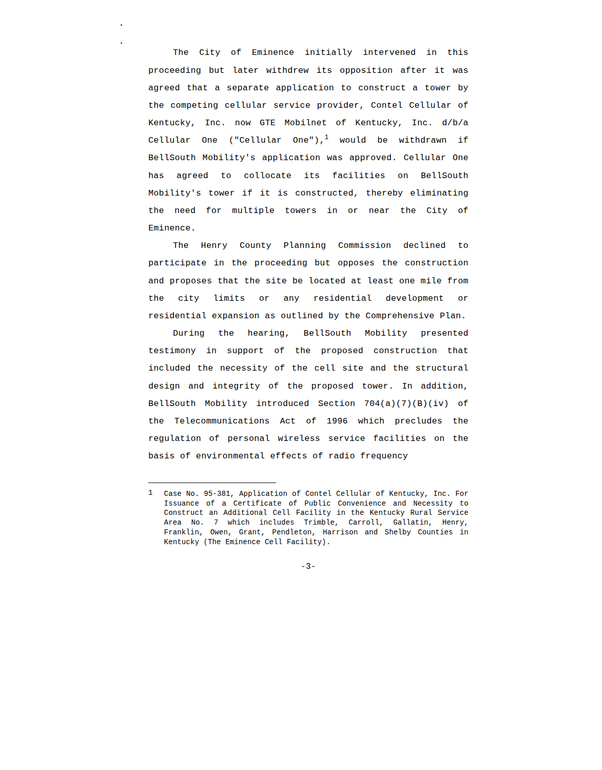· ·
The City of Eminence initially intervened in this proceeding but later withdrew its opposition after it was agreed that a separate application to construct a tower by the competing cellular service provider, Contel Cellular of Kentucky, Inc. now GTE Mobilnet of Kentucky, Inc. d/b/a Cellular One ("Cellular One"),1 would be withdrawn if BellSouth Mobility's application was approved. Cellular One has agreed to collocate its facilities on BellSouth Mobility's tower if it is constructed, thereby eliminating the need for multiple towers in or near the City of Eminence.
The Henry County Planning Commission declined to participate in the proceeding but opposes the construction and proposes that the site be located at least one mile from the city limits or any residential development or residential expansion as outlined by the Comprehensive Plan.
During the hearing, BellSouth Mobility presented testimony in support of the proposed construction that included the necessity of the cell site and the structural design and integrity of the proposed tower. In addition, BellSouth Mobility introduced Section 704(a)(7)(B)(iv) of the Telecommunications Act of 1996 which precludes the regulation of personal wireless service facilities on the basis of environmental effects of radio frequency
1 Case No. 95-381, Application of Contel Cellular of Kentucky, Inc. For Issuance of a Certificate of Public Convenience and Necessity to Construct an Additional Cell Facility in the Kentucky Rural Service Area No. 7 which includes Trimble, Carroll, Gallatin, Henry, Franklin, Owen, Grant, Pendleton, Harrison and Shelby Counties in Kentucky (The Eminence Cell Facility).
-3-